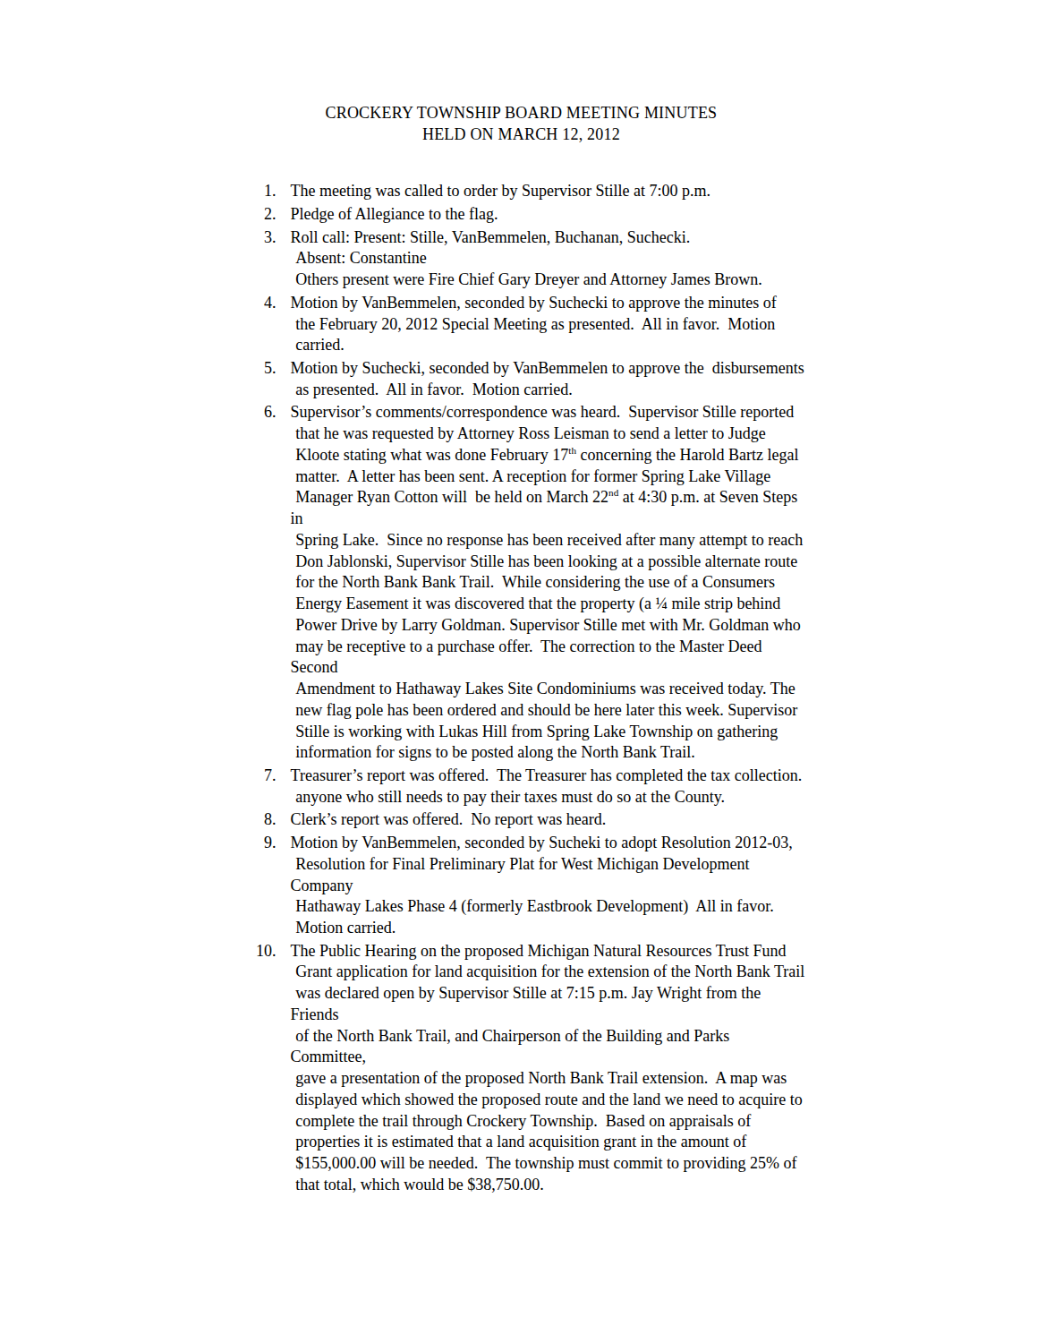CROCKERY TOWNSHIP BOARD MEETING MINUTES HELD ON MARCH 12, 2012
The meeting was called to order by Supervisor Stille at 7:00 p.m.
Pledge of Allegiance to the flag.
Roll call: Present: Stille, VanBemmelen, Buchanan, Suchecki. Absent: Constantine Others present were Fire Chief Gary Dreyer and Attorney James Brown.
Motion by VanBemmelen, seconded by Suchecki to approve the minutes of the February 20, 2012 Special Meeting as presented. All in favor. Motion carried.
Motion by Suchecki, seconded by VanBemmelen to approve the disbursements as presented. All in favor. Motion carried.
Supervisor’s comments/correspondence was heard. Supervisor Stille reported that he was requested by Attorney Ross Leisman to send a letter to Judge Kloote stating what was done February 17th concerning the Harold Bartz legal matter. A letter has been sent. A reception for former Spring Lake Village Manager Ryan Cotton will be held on March 22nd at 4:30 p.m. at Seven Steps in Spring Lake. Since no response has been received after many attempt to reach Don Jablonski, Supervisor Stille has been looking at a possible alternate route for the North Bank Bank Trail. While considering the use of a Consumers Energy Easement it was discovered that the property (a ¼ mile strip behind Power Drive by Larry Goldman. Supervisor Stille met with Mr. Goldman who may be receptive to a purchase offer. The correction to the Master Deed Second Amendment to Hathaway Lakes Site Condominiums was received today. The new flag pole has been ordered and should be here later this week. Supervisor Stille is working with Lukas Hill from Spring Lake Township on gathering information for signs to be posted along the North Bank Trail.
Treasurer’s report was offered. The Treasurer has completed the tax collection. anyone who still needs to pay their taxes must do so at the County.
Clerk’s report was offered. No report was heard.
Motion by VanBemmelen, seconded by Sucheki to adopt Resolution 2012-03, Resolution for Final Preliminary Plat for West Michigan Development Company Hathaway Lakes Phase 4 (formerly Eastbrook Development) All in favor. Motion carried.
The Public Hearing on the proposed Michigan Natural Resources Trust Fund Grant application for land acquisition for the extension of the North Bank Trail was declared open by Supervisor Stille at 7:15 p.m. Jay Wright from the Friends of the North Bank Trail, and Chairperson of the Building and Parks Committee, gave a presentation of the proposed North Bank Trail extension. A map was displayed which showed the proposed route and the land we need to acquire to complete the trail through Crockery Township. Based on appraisals of properties it is estimated that a land acquisition grant in the amount of $155,000.00 will be needed. The township must commit to providing 25% of that total, which would be $38,750.00.